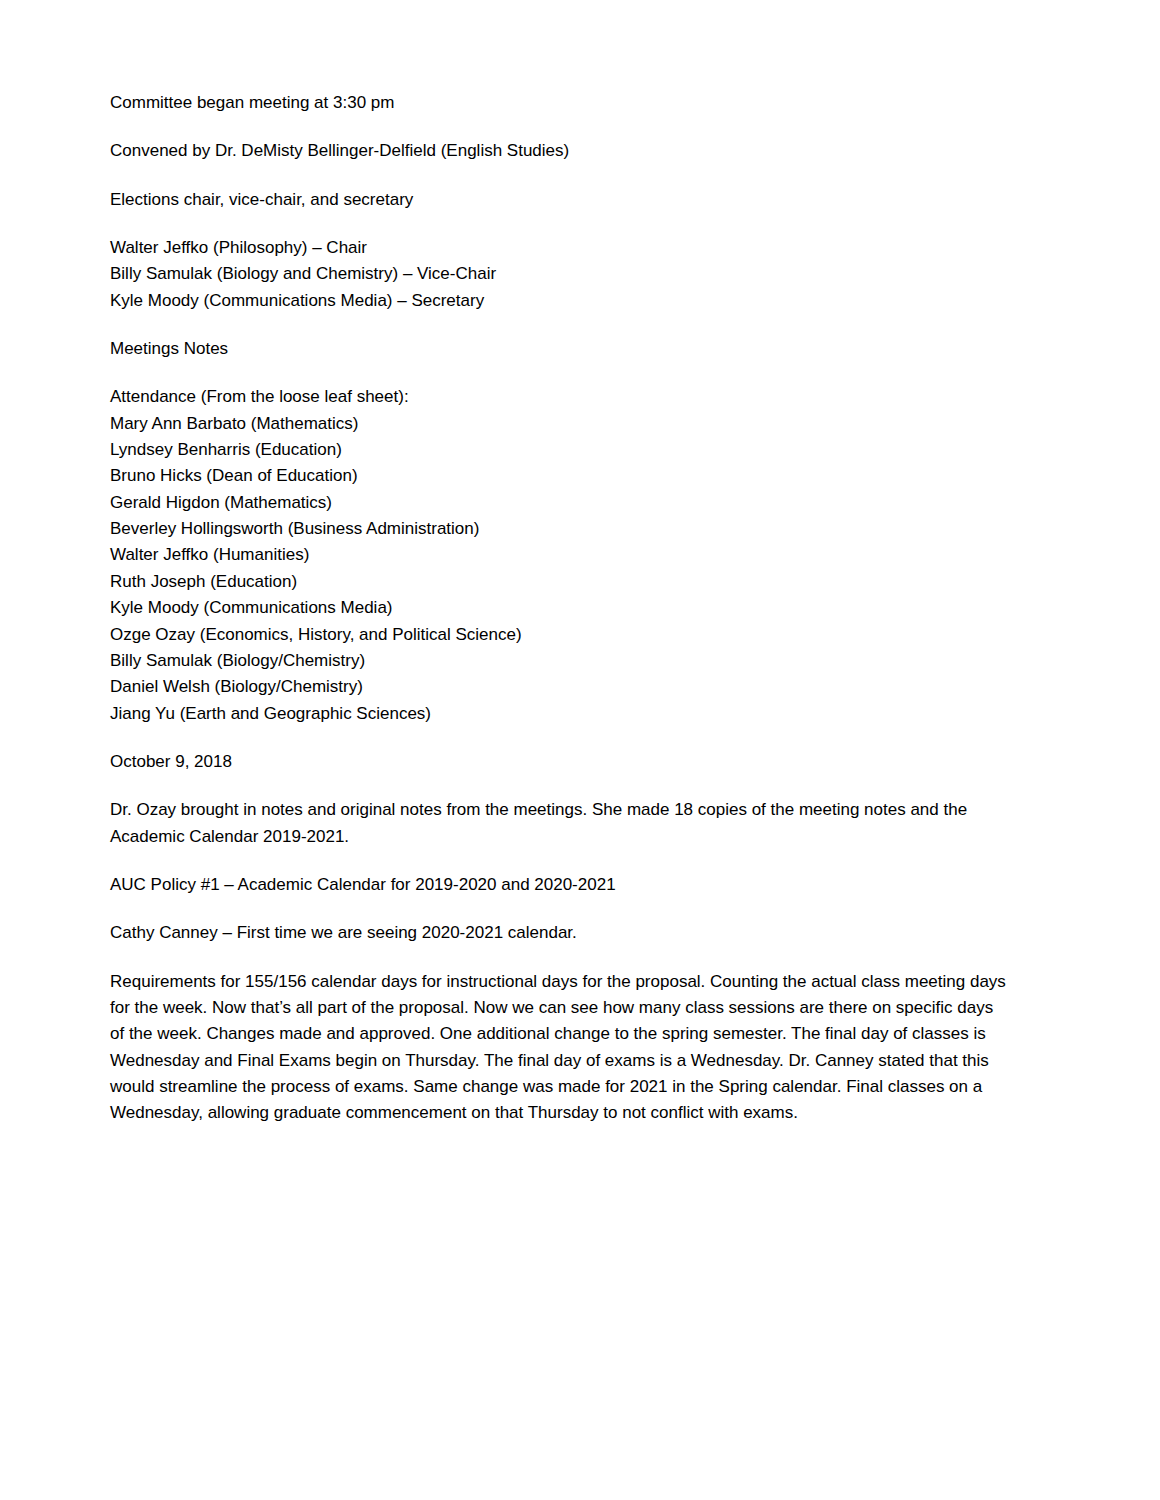Committee began meeting at 3:30 pm
Convened by Dr. DeMisty Bellinger-Delfield (English Studies)
Elections chair, vice-chair, and secretary
Walter Jeffko (Philosophy) – Chair
Billy Samulak (Biology and Chemistry) – Vice-Chair
Kyle Moody (Communications Media) – Secretary
Meetings Notes
Attendance (From the loose leaf sheet):
Mary Ann Barbato (Mathematics)
Lyndsey Benharris (Education)
Bruno Hicks (Dean of Education)
Gerald Higdon (Mathematics)
Beverley Hollingsworth (Business Administration)
Walter Jeffko (Humanities)
Ruth Joseph (Education)
Kyle Moody (Communications Media)
Ozge Ozay (Economics, History, and Political Science)
Billy Samulak (Biology/Chemistry)
Daniel Welsh (Biology/Chemistry)
Jiang Yu (Earth and Geographic Sciences)
October 9, 2018
Dr. Ozay brought in notes and original notes from the meetings. She made 18 copies of the meeting notes and the Academic Calendar 2019-2021.
AUC Policy #1 – Academic Calendar for 2019-2020 and 2020-2021
Cathy Canney – First time we are seeing 2020-2021 calendar.
Requirements for 155/156 calendar days for instructional days for the proposal. Counting the actual class meeting days for the week. Now that’s all part of the proposal. Now we can see how many class sessions are there on specific days of the week. Changes made and approved. One additional change to the spring semester. The final day of classes is Wednesday and Final Exams begin on Thursday. The final day of exams is a Wednesday. Dr. Canney stated that this would streamline the process of exams. Same change was made for 2021 in the Spring calendar. Final classes on a Wednesday, allowing graduate commencement on that Thursday to not conflict with exams.